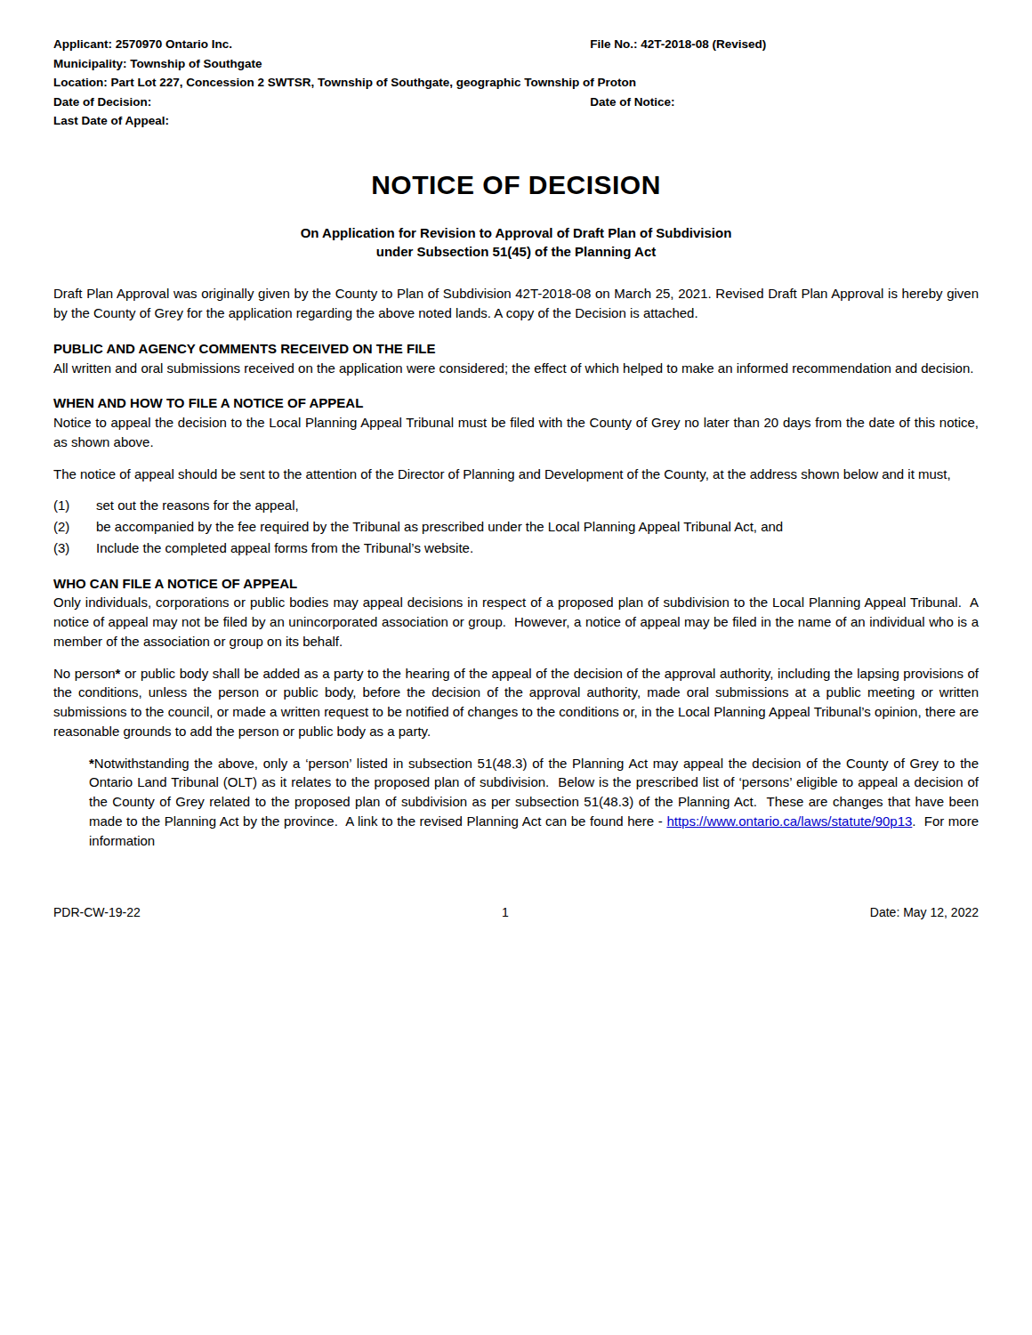Applicant: 2570970 Ontario Inc.
File No.: 42T-2018-08 (Revised)
Municipality: Township of Southgate
Location: Part Lot 227, Concession 2 SWTSR, Township of Southgate, geographic Township of Proton
Date of Decision:
Date of Notice:
Last Date of Appeal:
NOTICE OF DECISION
On Application for Revision to Approval of Draft Plan of Subdivision
under Subsection 51(45) of the Planning Act
Draft Plan Approval was originally given by the County to Plan of Subdivision 42T-2018-08 on March 25, 2021. Revised Draft Plan Approval is hereby given by the County of Grey for the application regarding the above noted lands. A copy of the Decision is attached.
Public and Agency Comments Received on the File
All written and oral submissions received on the application were considered; the effect of which helped to make an informed recommendation and decision.
When and How to File a Notice of Appeal
Notice to appeal the decision to the Local Planning Appeal Tribunal must be filed with the County of Grey no later than 20 days from the date of this notice, as shown above.
The notice of appeal should be sent to the attention of the Director of Planning and Development of the County, at the address shown below and it must,
(1) set out the reasons for the appeal,
(2) be accompanied by the fee required by the Tribunal as prescribed under the Local Planning Appeal Tribunal Act, and
(3) Include the completed appeal forms from the Tribunal’s website.
Who Can File a Notice of Appeal
Only individuals, corporations or public bodies may appeal decisions in respect of a proposed plan of subdivision to the Local Planning Appeal Tribunal. A notice of appeal may not be filed by an unincorporated association or group. However, a notice of appeal may be filed in the name of an individual who is a member of the association or group on its behalf.
No person* or public body shall be added as a party to the hearing of the appeal of the decision of the approval authority, including the lapsing provisions of the conditions, unless the person or public body, before the decision of the approval authority, made oral submissions at a public meeting or written submissions to the council, or made a written request to be notified of changes to the conditions or, in the Local Planning Appeal Tribunal’s opinion, there are reasonable grounds to add the person or public body as a party.
*Notwithstanding the above, only a ‘person’ listed in subsection 51(48.3) of the Planning Act may appeal the decision of the County of Grey to the Ontario Land Tribunal (OLT) as it relates to the proposed plan of subdivision. Below is the prescribed list of ‘persons’ eligible to appeal a decision of the County of Grey related to the proposed plan of subdivision as per subsection 51(48.3) of the Planning Act. These are changes that have been made to the Planning Act by the province. A link to the revised Planning Act can be found here - https://www.ontario.ca/laws/statute/90p13. For more information
PDR-CW-19-22
1
Date: May 12, 2022